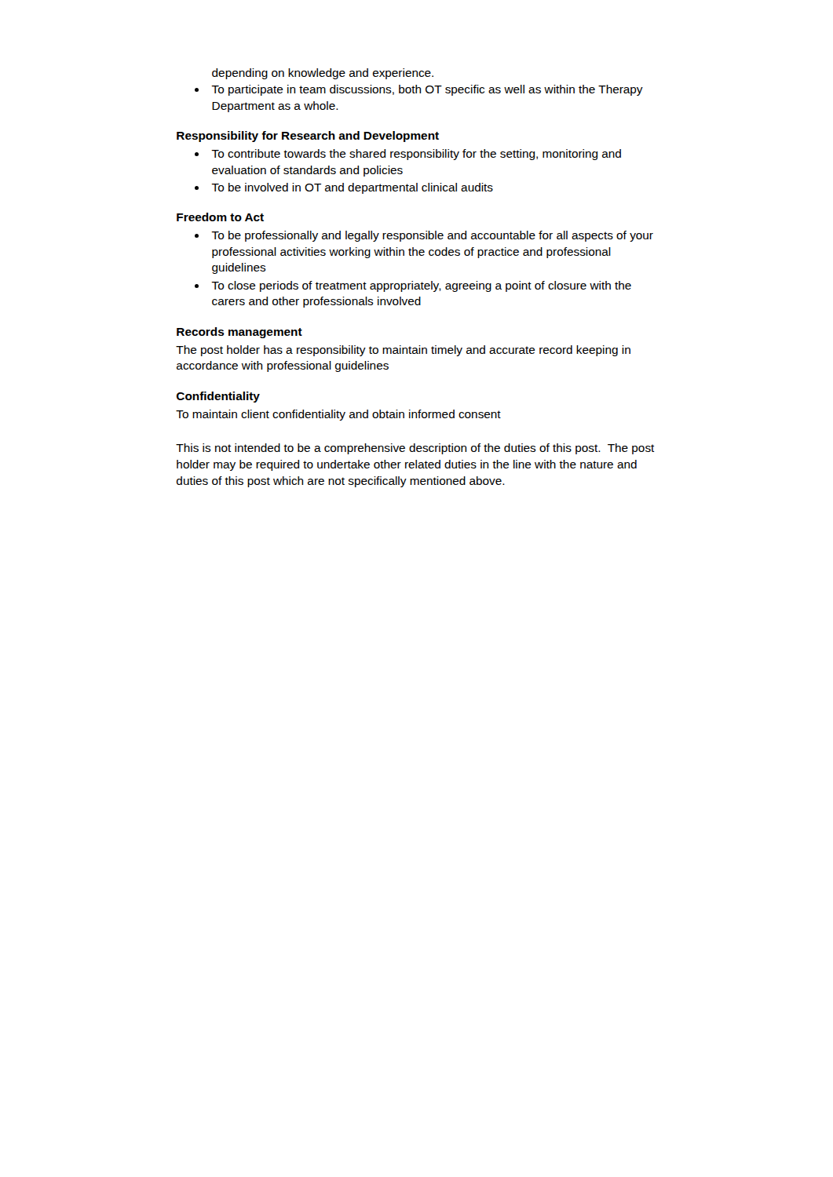depending on knowledge and experience.
To participate in team discussions, both OT specific as well as within the Therapy Department as a whole.
Responsibility for Research and Development
To contribute towards the shared responsibility for the setting, monitoring and evaluation of standards and policies
To be involved in OT and departmental clinical audits
Freedom to Act
To be professionally and legally responsible and accountable for all aspects of your professional activities working within the codes of practice and professional guidelines
To close periods of treatment appropriately, agreeing a point of closure with the carers and other professionals involved
Records management
The post holder has a responsibility to maintain timely and accurate record keeping in accordance with professional guidelines
Confidentiality
To maintain client confidentiality and obtain informed consent
This is not intended to be a comprehensive description of the duties of this post. The post holder may be required to undertake other related duties in the line with the nature and duties of this post which are not specifically mentioned above.